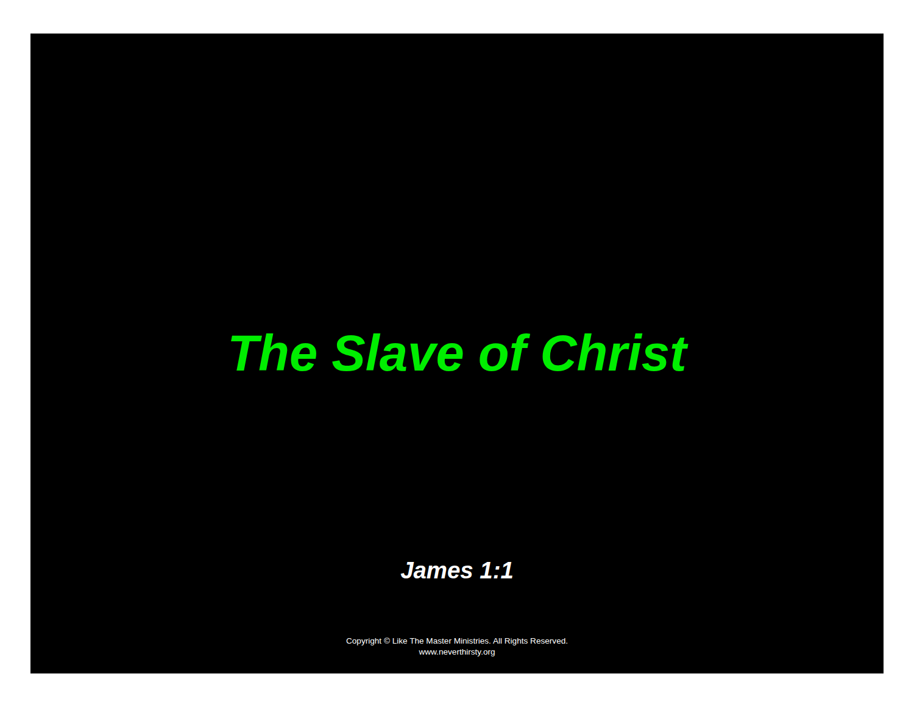The Slave of Christ
James 1:1
Copyright © Like The Master Ministries. All Rights Reserved.
www.neverthirsty.org